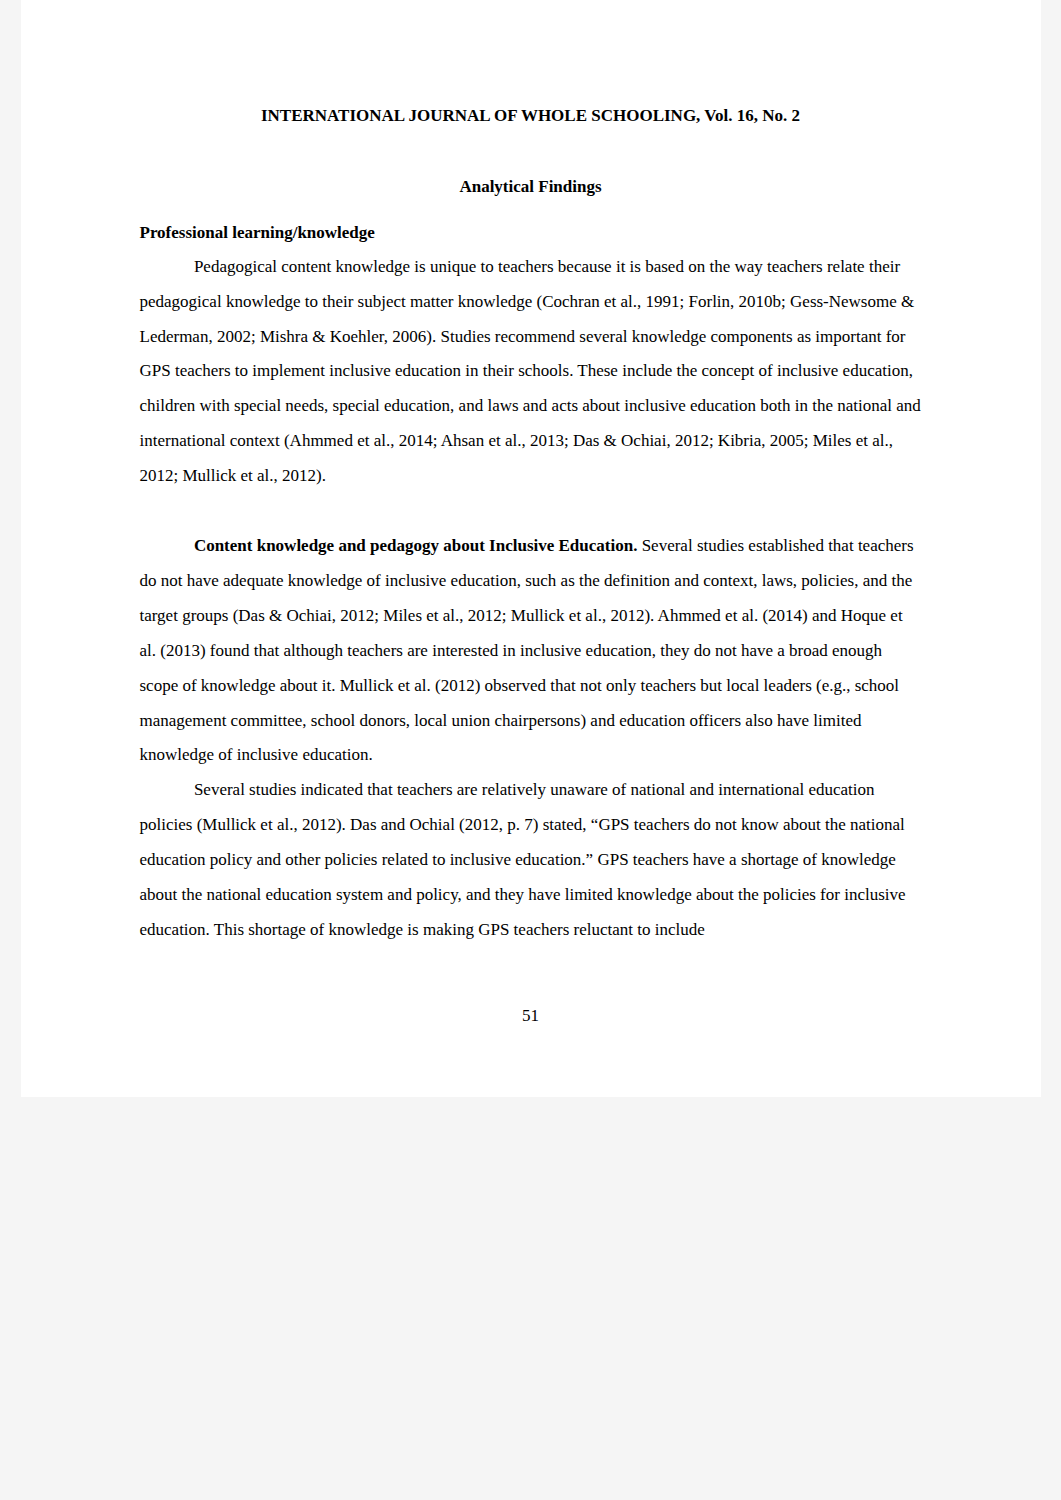INTERNATIONAL JOURNAL OF WHOLE SCHOOLING, Vol. 16, No. 2
Analytical Findings
Professional learning/knowledge
Pedagogical content knowledge is unique to teachers because it is based on the way teachers relate their pedagogical knowledge to their subject matter knowledge (Cochran et al., 1991; Forlin, 2010b; Gess-Newsome & Lederman, 2002; Mishra & Koehler, 2006). Studies recommend several knowledge components as important for GPS teachers to implement inclusive education in their schools. These include the concept of inclusive education, children with special needs, special education, and laws and acts about inclusive education both in the national and international context (Ahmmed et al., 2014; Ahsan et al., 2013; Das & Ochiai, 2012; Kibria, 2005; Miles et al., 2012; Mullick et al., 2012).
Content knowledge and pedagogy about Inclusive Education. Several studies established that teachers do not have adequate knowledge of inclusive education, such as the definition and context, laws, policies, and the target groups (Das & Ochiai, 2012; Miles et al., 2012; Mullick et al., 2012). Ahmmed et al. (2014) and Hoque et al. (2013) found that although teachers are interested in inclusive education, they do not have a broad enough scope of knowledge about it. Mullick et al. (2012) observed that not only teachers but local leaders (e.g., school management committee, school donors, local union chairpersons) and education officers also have limited knowledge of inclusive education.
Several studies indicated that teachers are relatively unaware of national and international education policies (Mullick et al., 2012). Das and Ochial (2012, p. 7) stated, “GPS teachers do not know about the national education policy and other policies related to inclusive education.” GPS teachers have a shortage of knowledge about the national education system and policy, and they have limited knowledge about the policies for inclusive education. This shortage of knowledge is making GPS teachers reluctant to include
51